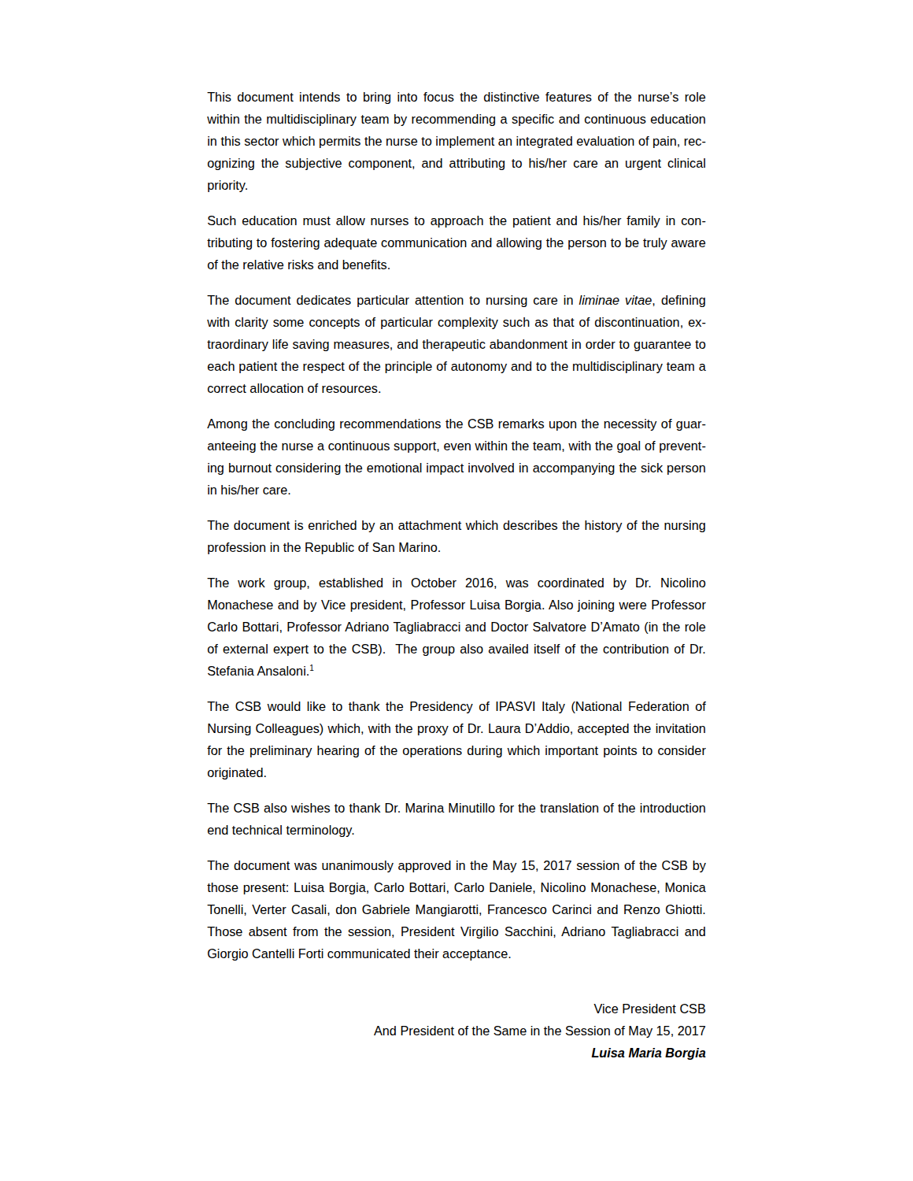This document intends to bring into focus the distinctive features of the nurse’s role within the multidisciplinary team by recommending a specific and continuous education in this sector which permits the nurse to implement an integrated evaluation of pain, recognizing the subjective component, and attributing to his/her care an urgent clinical priority.
Such education must allow nurses to approach the patient and his/her family in contributing to fostering adequate communication and allowing the person to be truly aware of the relative risks and benefits.
The document dedicates particular attention to nursing care in liminae vitae, defining with clarity some concepts of particular complexity such as that of discontinuation, extraordinary life saving measures, and therapeutic abandonment in order to guarantee to each patient the respect of the principle of autonomy and to the multidisciplinary team a correct allocation of resources.
Among the concluding recommendations the CSB remarks upon the necessity of guaranteeing the nurse a continuous support, even within the team, with the goal of preventing burnout considering the emotional impact involved in accompanying the sick person in his/her care.
The document is enriched by an attachment which describes the history of the nursing profession in the Republic of San Marino.
The work group, established in October 2016, was coordinated by Dr. Nicolino Monachese and by Vice president, Professor Luisa Borgia. Also joining were Professor Carlo Bottari, Professor Adriano Tagliabracci and Doctor Salvatore D’Amato (in the role of external expert to the CSB). The group also availed itself of the contribution of Dr. Stefania Ansaloni.1
The CSB would like to thank the Presidency of IPASVI Italy (National Federation of Nursing Colleagues) which, with the proxy of Dr. Laura D’Addio, accepted the invitation for the preliminary hearing of the operations during which important points to consider originated.
The CSB also wishes to thank Dr. Marina Minutillo for the translation of the introduction end technical terminology.
The document was unanimously approved in the May 15, 2017 session of the CSB by those present: Luisa Borgia, Carlo Bottari, Carlo Daniele, Nicolino Monachese, Monica Tonelli, Verter Casali, don Gabriele Mangiarotti, Francesco Carinci and Renzo Ghiotti. Those absent from the session, President Virgilio Sacchini, Adriano Tagliabracci and Giorgio Cantelli Forti communicated their acceptance.
Vice President CSB
And President of the Same in the Session of May 15, 2017
Luisa Maria Borgia